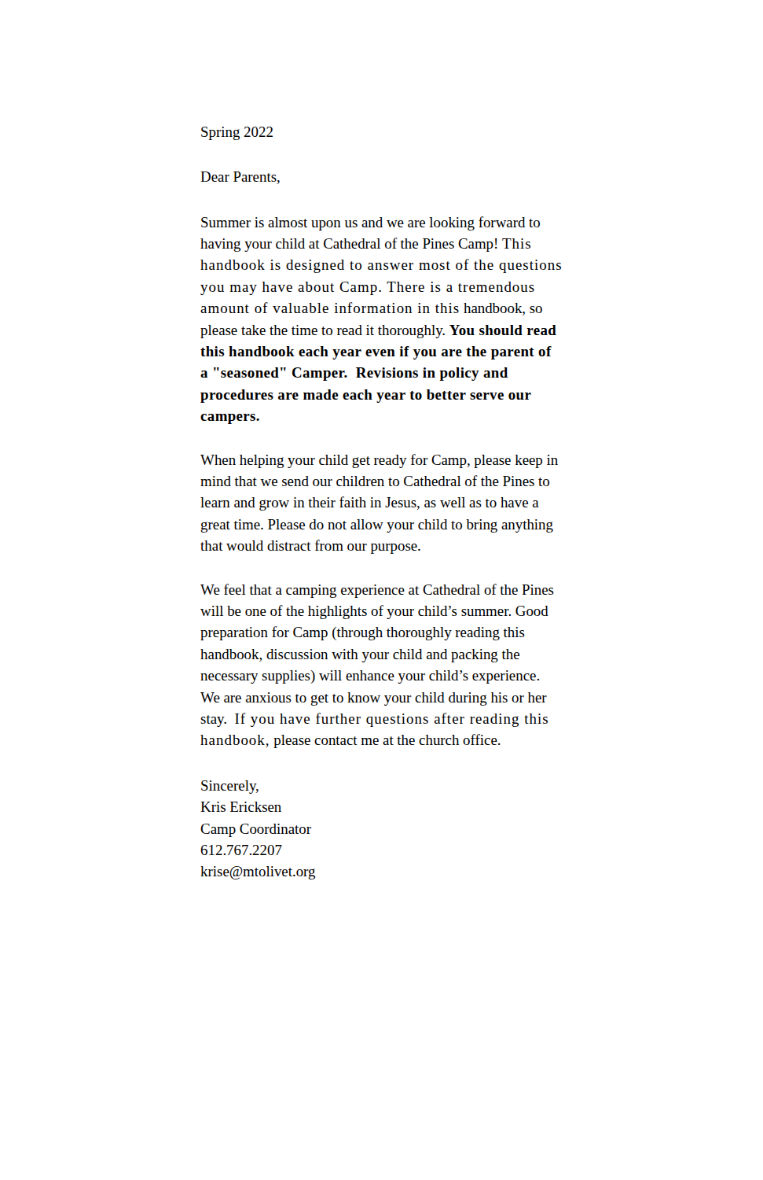Spring 2022
Dear Parents,
Summer is almost upon us and we are looking forward to having your child at Cathedral of the Pines Camp! This handbook is designed to answer most of the questions you may have about Camp. There is a tremendous amount of valuable information in this handbook, so please take the time to read it thoroughly. You should read this handbook each year even if you are the parent of a "seasoned" Camper. Revisions in policy and procedures are made each year to better serve our campers.
When helping your child get ready for Camp, please keep in mind that we send our children to Cathedral of the Pines to learn and grow in their faith in Jesus, as well as to have a great time. Please do not allow your child to bring anything that would distract from our purpose.
We feel that a camping experience at Cathedral of the Pines will be one of the highlights of your child’s summer. Good preparation for Camp (through thoroughly reading this handbook, discussion with your child and packing the necessary supplies) will enhance your child’s experience. We are anxious to get to know your child during his or her stay. If you have further questions after reading this handbook, please contact me at the church office.
Sincerely, Kris Ericksen Camp Coordinator 612.767.2207 krise@mtolivet.org